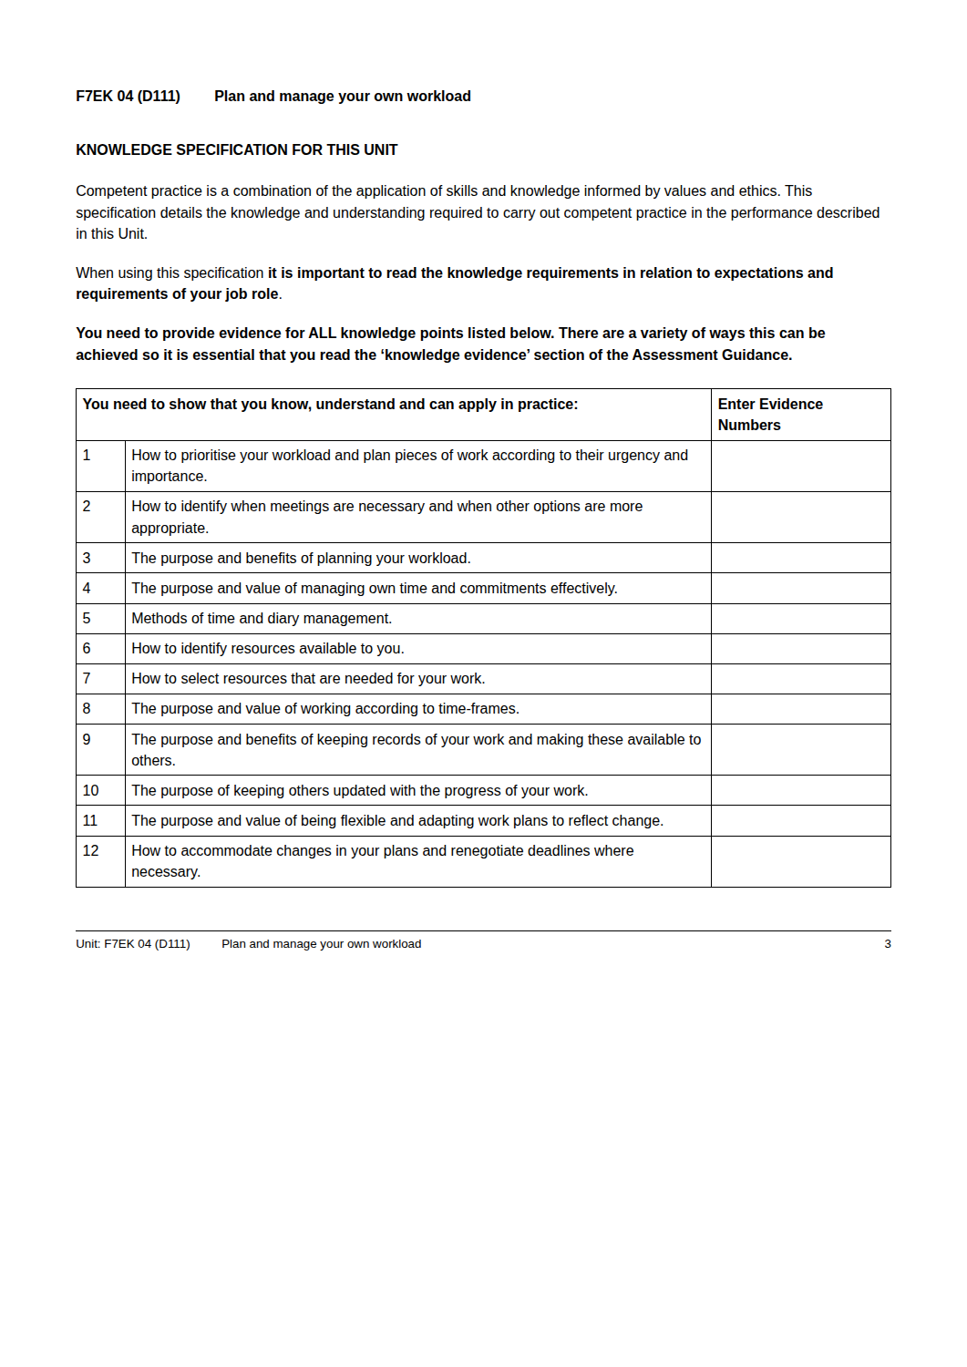F7EK 04 (D111) Plan and manage your own workload
Knowledge specification for this unit
Competent practice is a combination of the application of skills and knowledge informed by values and ethics. This specification details the knowledge and understanding required to carry out competent practice in the performance described in this Unit.
When using this specification it is important to read the knowledge requirements in relation to expectations and requirements of your job role.
You need to provide evidence for ALL knowledge points listed below. There are a variety of ways this can be achieved so it is essential that you read the ‘knowledge evidence’ section of the Assessment Guidance.
| You need to show that you know, understand and can apply in practice: | Enter Evidence Numbers |
| --- | --- |
| 1 | How to prioritise your workload and plan pieces of work according to their urgency and importance. | |
| 2 | How to identify when meetings are necessary and when other options are more appropriate. | |
| 3 | The purpose and benefits of planning your workload. | |
| 4 | The purpose and value of managing own time and commitments effectively. | |
| 5 | Methods of time and diary management. | |
| 6 | How to identify resources available to you. | |
| 7 | How to select resources that are needed for your work. | |
| 8 | The purpose and value of working according to time-frames. | |
| 9 | The purpose and benefits of keeping records of your work and making these available to others. | |
| 10 | The purpose of keeping others updated with the progress of your work. | |
| 11 | The purpose and value of being flexible and adapting work plans to reflect change. | |
| 12 | How to accommodate changes in your plans and renegotiate deadlines where necessary. | |
Unit: F7EK 04 (D111) Plan and manage your own workload 3